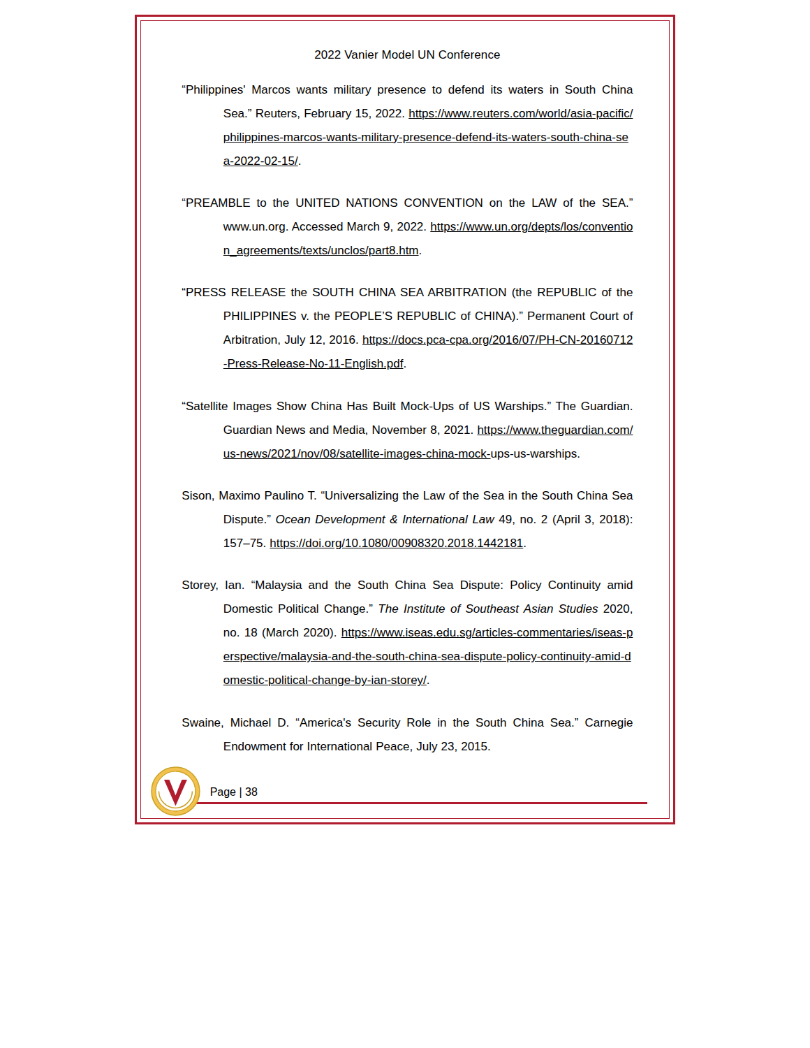2022 Vanier Model UN Conference
“Philippines' Marcos wants military presence to defend its waters in South China Sea.” Reuters, February 15, 2022. https://www.reuters.com/world/asia-pacific/philippines-marcos-wants-military-presence-defend-its-waters-south-china-sea-2022-02-15/.
“PREAMBLE to the UNITED NATIONS CONVENTION on the LAW of the SEA.” www.un.org. Accessed March 9, 2022. https://www.un.org/depts/los/convention_agreements/texts/unclos/part8.htm.
“PRESS RELEASE the SOUTH CHINA SEA ARBITRATION (the REPUBLIC of the PHILIPPINES v. the PEOPLE’S REPUBLIC of CHINA).” Permanent Court of Arbitration, July 12, 2016. https://docs.pca-cpa.org/2016/07/PH-CN-20160712-Press-Release-No-11-English.pdf.
“Satellite Images Show China Has Built Mock-Ups of US Warships.” The Guardian. Guardian News and Media, November 8, 2021. https://www.theguardian.com/us-news/2021/nov/08/satellite-images-china-mock-ups-us-warships.
Sison, Maximo Paulino T. “Universalizing the Law of the Sea in the South China Sea Dispute.” Ocean Development & International Law 49, no. 2 (April 3, 2018): 157–75. https://doi.org/10.1080/00908320.2018.1442181.
Storey, Ian. “Malaysia and the South China Sea Dispute: Policy Continuity amid Domestic Political Change.” The Institute of Southeast Asian Studies 2020, no. 18 (March 2020). https://www.iseas.edu.sg/articles-commentaries/iseas-perspective/malaysia-and-the-south-china-sea-dispute-policy-continuity-amid-domestic-political-change-by-ian-storey/.
Swaine, Michael D. “America's Security Role in the South China Sea.” Carnegie Endowment for International Peace, July 23, 2015.
Page | 38